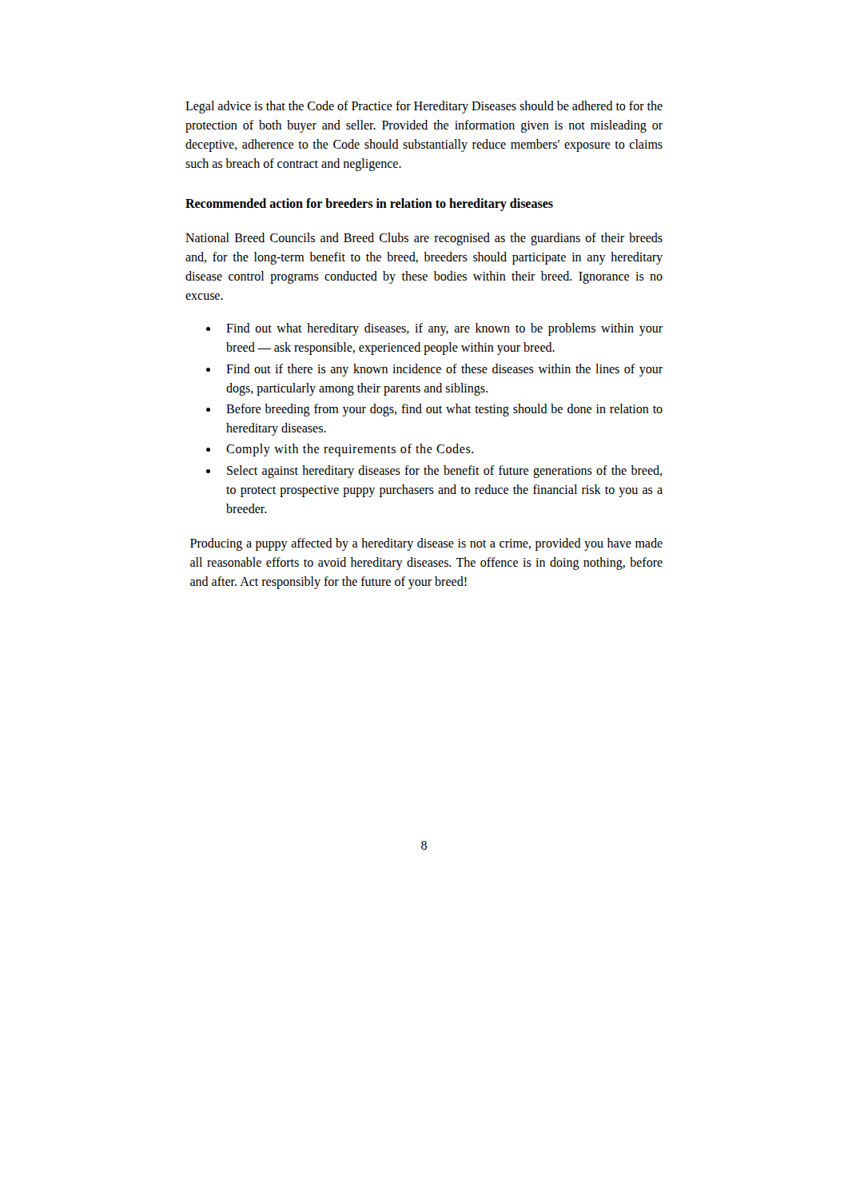Legal advice is that the Code of Practice for Hereditary Diseases should be adhered to for the protection of both buyer and seller. Provided the information given is not misleading or deceptive, adherence to the Code should substantially reduce members' exposure to claims such as breach of contract and negligence.
Recommended action for breeders in relation to hereditary diseases
National Breed Councils and Breed Clubs are recognised as the guardians of their breeds and, for the long-term benefit to the breed, breeders should participate in any hereditary disease control programs conducted by these bodies within their breed. Ignorance is no excuse.
Find out what hereditary diseases, if any, are known to be problems within your breed — ask responsible, experienced people within your breed.
Find out if there is any known incidence of these diseases within the lines of your dogs, particularly among their parents and siblings.
Before breeding from your dogs, find out what testing should be done in relation to hereditary diseases.
Comply with the requirements of the Codes.
Select against hereditary diseases for the benefit of future generations of the breed, to protect prospective puppy purchasers and to reduce the financial risk to you as a breeder.
Producing a puppy affected by a hereditary disease is not a crime, provided you have made all reasonable efforts to avoid hereditary diseases. The offence is in doing nothing, before and after. Act responsibly for the future of your breed!
8